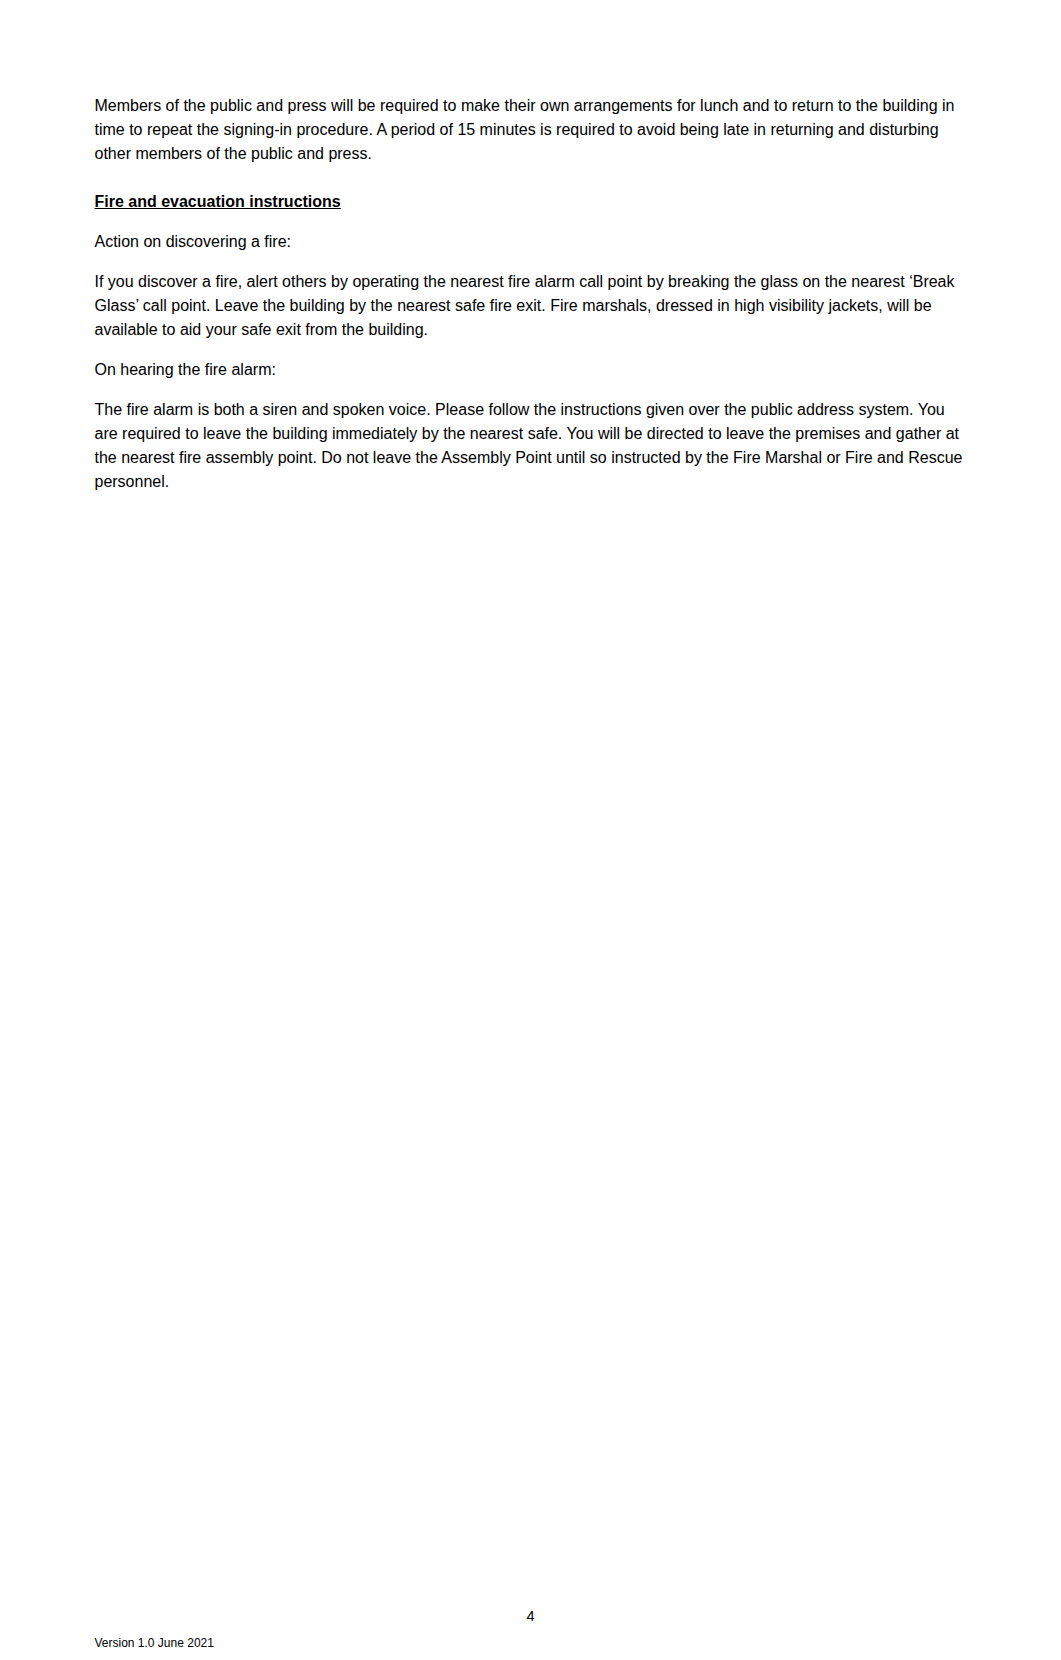Members of the public and press will be required to make their own arrangements for lunch and to return to the building in time to repeat the signing-in procedure. A period of 15 minutes is required to avoid being late in returning and disturbing other members of the public and press.
Fire and evacuation instructions
Action on discovering a fire:
If you discover a fire, alert others by operating the nearest fire alarm call point by breaking the glass on the nearest ‘Break Glass’ call point. Leave the building by the nearest safe fire exit. Fire marshals, dressed in high visibility jackets, will be available to aid your safe exit from the building.
On hearing the fire alarm:
The fire alarm is both a siren and spoken voice. Please follow the instructions given over the public address system. You are required to leave the building immediately by the nearest safe. You will be directed to leave the premises and gather at the nearest fire assembly point. Do not leave the Assembly Point until so instructed by the Fire Marshal or Fire and Rescue personnel.
4
Version 1.0 June 2021